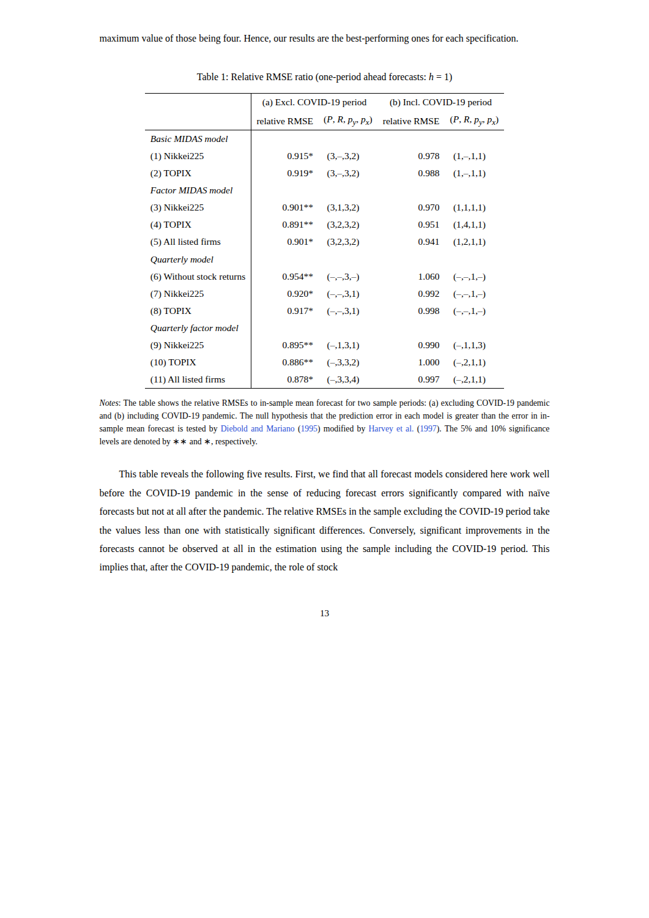maximum value of those being four. Hence, our results are the best-performing ones for each specification.
Table 1: Relative RMSE ratio (one-period ahead forecasts: h = 1)
| | (a) Excl. COVID-19 period | (b) Incl. COVID-19 period |
| --- | --- | --- |
| | relative RMSE | ( P , R , p y , p x ) | relative RMSE | ( P , R , p y , p x ) |
| Basic MIDAS model | | | | |
| (1) Nikkei225 | 0.915* | (3,–,3,2) | 0.978 | (1,–,1,1) |
| (2) TOPIX | 0.919* | (3,–,3,2) | 0.988 | (1,–,1,1) |
| Factor MIDAS model | | | | |
| (3) Nikkei225 | 0.901** | (3,1,3,2) | 0.970 | (1,1,1,1) |
| (4) TOPIX | 0.891** | (3,2,3,2) | 0.951 | (1,4,1,1) |
| (5) All listed firms | 0.901* | (3,2,3,2) | 0.941 | (1,2,1,1) |
| Quarterly model | | | | |
| (6) Without stock returns | 0.954** | (–,–,3,–) | 1.060 | (–,–,1,–) |
| (7) Nikkei225 | 0.920* | (–,–,3,1) | 0.992 | (–,–,1,–) |
| (8) TOPIX | 0.917* | (–,–,3,1) | 0.998 | (–,–,1,–) |
| Quarterly factor model | | | | |
| (9) Nikkei225 | 0.895** | (–,1,3,1) | 0.990 | (–,1,1,3) |
| (10) TOPIX | 0.886** | (–,3,3,2) | 1.000 | (–,2,1,1) |
| (11) All listed firms | 0.878* | (–,3,3,4) | 0.997 | (–,2,1,1) |
Notes: The table shows the relative RMSEs to in-sample mean forecast for two sample periods: (a) excluding COVID-19 pandemic and (b) including COVID-19 pandemic. The null hypothesis that the prediction error in each model is greater than the error in in-sample mean forecast is tested by Diebold and Mariano (1995) modified by Harvey et al. (1997). The 5% and 10% significance levels are denoted by ∗∗ and ∗, respectively.
This table reveals the following five results. First, we find that all forecast models considered here work well before the COVID-19 pandemic in the sense of reducing forecast errors significantly compared with naïve forecasts but not at all after the pandemic. The relative RMSEs in the sample excluding the COVID-19 period take the values less than one with statistically significant differences. Conversely, significant improvements in the forecasts cannot be observed at all in the estimation using the sample including the COVID-19 period. This implies that, after the COVID-19 pandemic, the role of stock
13